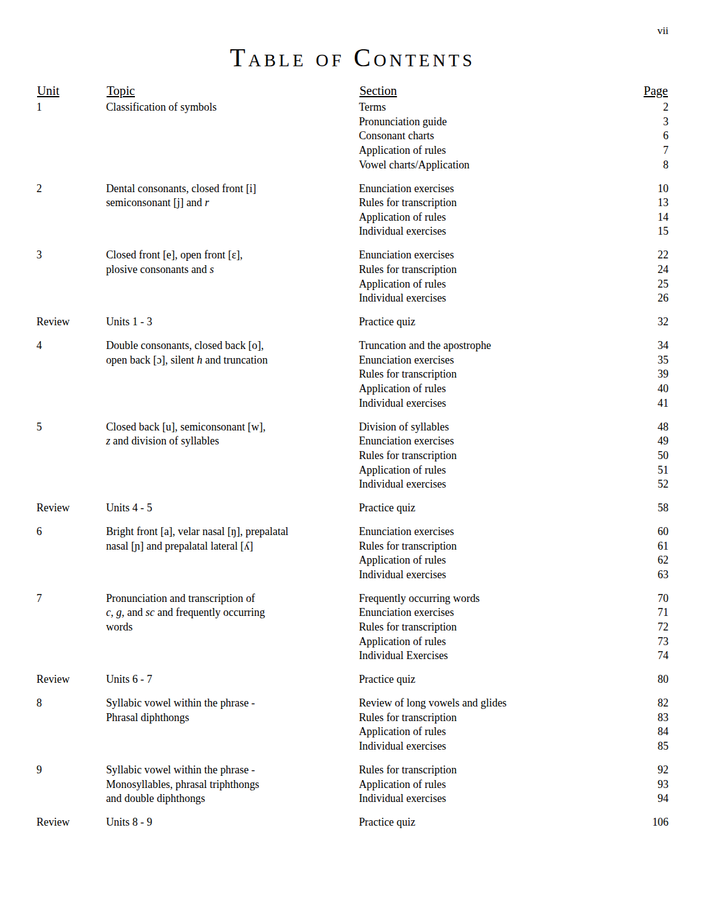vii
Table of Contents
| Unit | Topic | Section | Page |
| --- | --- | --- | --- |
| 1 | Classification of symbols | Terms | 2 |
| | | Pronunciation guide | 3 |
| | | Consonant charts | 6 |
| | | Application of rules | 7 |
| | | Vowel charts/Application | 8 |
| 2 | Dental consonants, closed front [i] | Enunciation exercises | 10 |
| | semiconsonant [j] and r | Rules for transcription | 13 |
| | | Application of rules | 14 |
| | | Individual exercises | 15 |
| 3 | Closed front [e], open front [ɛ], | Enunciation exercises | 22 |
| | plosive consonants and s | Rules for transcription | 24 |
| | | Application of rules | 25 |
| | | Individual exercises | 26 |
| Review | Units 1 - 3 | Practice quiz | 32 |
| 4 | Double consonants, closed back [o], | Truncation and the apostrophe | 34 |
| | open back [ɔ], silent h and truncation | Enunciation exercises | 35 |
| | | Rules for transcription | 39 |
| | | Application of rules | 40 |
| | | Individual exercises | 41 |
| 5 | Closed back [u], semiconsonant [w], | Division of syllables | 48 |
| | z and division of syllables | Enunciation exercises | 49 |
| | | Rules for transcription | 50 |
| | | Application of rules | 51 |
| | | Individual exercises | 52 |
| Review | Units 4 - 5 | Practice quiz | 58 |
| 6 | Bright front [a], velar nasal [ŋ], prepalatal | Enunciation exercises | 60 |
| | nasal [ɲ] and prepalatal lateral [ʎ] | Rules for transcription | 61 |
| | | Application of rules | 62 |
| | | Individual exercises | 63 |
| 7 | Pronunciation and transcription of | Frequently occurring words | 70 |
| | c, g, and sc and frequently occurring | Enunciation exercises | 71 |
| | words | Rules for transcription | 72 |
| | | Application of rules | 73 |
| | | Individual Exercises | 74 |
| Review | Units 6 - 7 | Practice quiz | 80 |
| 8 | Syllabic vowel within the phrase - | Review of long vowels and glides | 82 |
| | Phrasal diphthongs | Rules for transcription | 83 |
| | | Application of rules | 84 |
| | | Individual exercises | 85 |
| 9 | Syllabic vowel within the phrase - | Rules for transcription | 92 |
| | Monosyllables, phrasal triphthongs | Application of rules | 93 |
| | and double diphthongs | Individual exercises | 94 |
| Review | Units 8 - 9 | Practice quiz | 106 |